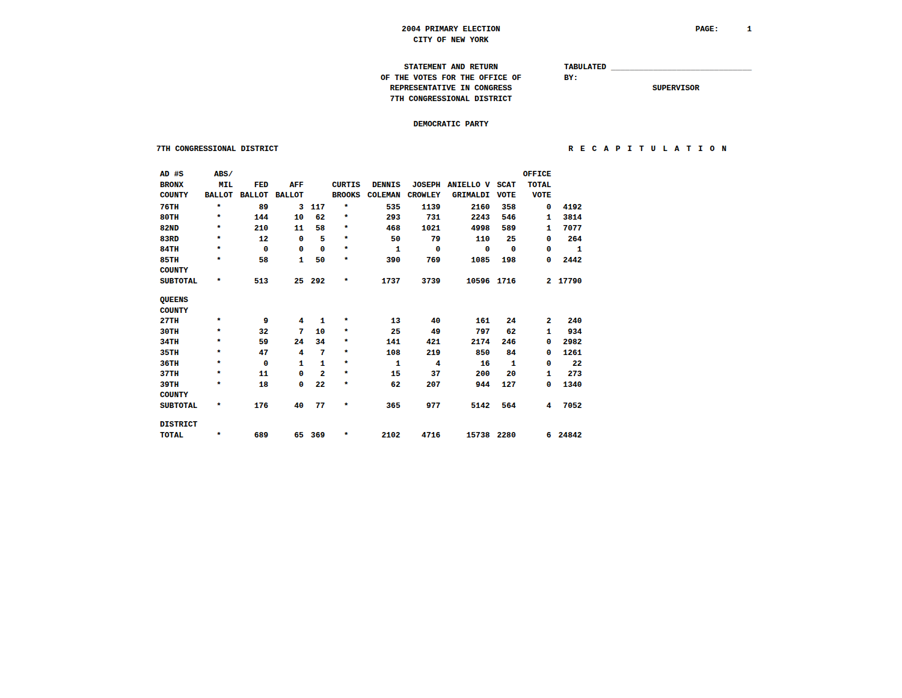PAGE: 1 2004 PRIMARY ELECTION
CITY OF NEW YORK
TABULATED ______________________________
BY:SUPERVISOR
STATEMENT AND RETURN
OF THE VOTES FOR THE OFFICE OF
REPRESENTATIVE IN CONGRESS
7TH CONGRESSIONAL DISTRICT
DEMOCRATIC PARTY
7TH CONGRESSIONAL DISTRICT R E C A P I T U L A T I O N
| AD #S BRONX COUNTY | ABS/ MIL BALLOT | FED BALLOT | AFF BALLOT | | CURTIS BROOKS | DENNIS COLEMAN | JOSEPH CROWLEY | ANIELLO V GRIMALDI | SCAT VOTE | OFFICE TOTAL VOTE |
| --- | --- | --- | --- | --- | --- | --- | --- | --- | --- | --- |
| 76TH | * | 89 | 3 | 117 | * | 535 | 1139 | 2160 | 358 | 0 | 4192 |
| 80TH | * | 144 | 10 | 62 | * | 293 | 731 | 2243 | 546 | 1 | 3814 |
| 82ND | * | 210 | 11 | 58 | * | 468 | 1021 | 4998 | 589 | 1 | 7077 |
| 83RD | * | 12 | 0 | 5 | * | 50 | 79 | 110 | 25 | 0 | 264 |
| 84TH | * | 0 | 0 | 0 | * | 1 | 0 | 0 | 0 | 0 | 1 |
| 85TH | * | 58 | 1 | 50 | * | 390 | 769 | 1085 | 198 | 0 | 2442 |
| COUNTY |
| SUBTOTAL | * | 513 | 25 | 292 | * | 1737 | 3739 | 10596 | 1716 | 2 | 17790 |
| QUEENS |
| COUNTY |
| 27TH | * | 9 | 4 | 1 | * | 13 | 40 | 161 | 24 | 2 | 240 |
| 30TH | * | 32 | 7 | 10 | * | 25 | 49 | 797 | 62 | 1 | 934 |
| 34TH | * | 59 | 24 | 34 | * | 141 | 421 | 2174 | 246 | 0 | 2982 |
| 35TH | * | 47 | 4 | 7 | * | 108 | 219 | 850 | 84 | 0 | 1261 |
| 36TH | * | 0 | 1 | 1 | * | 1 | 4 | 16 | 1 | 0 | 22 |
| 37TH | * | 11 | 0 | 2 | * | 15 | 37 | 200 | 20 | 1 | 273 |
| 39TH | * | 18 | 0 | 22 | * | 62 | 207 | 944 | 127 | 0 | 1340 |
| COUNTY |
| SUBTOTAL | * | 176 | 40 | 77 | * | 365 | 977 | 5142 | 564 | 4 | 7052 |
| DISTRICT |
| TOTAL | * | 689 | 65 | 369 | * | 2102 | 4716 | 15738 | 2280 | 6 | 24842 |